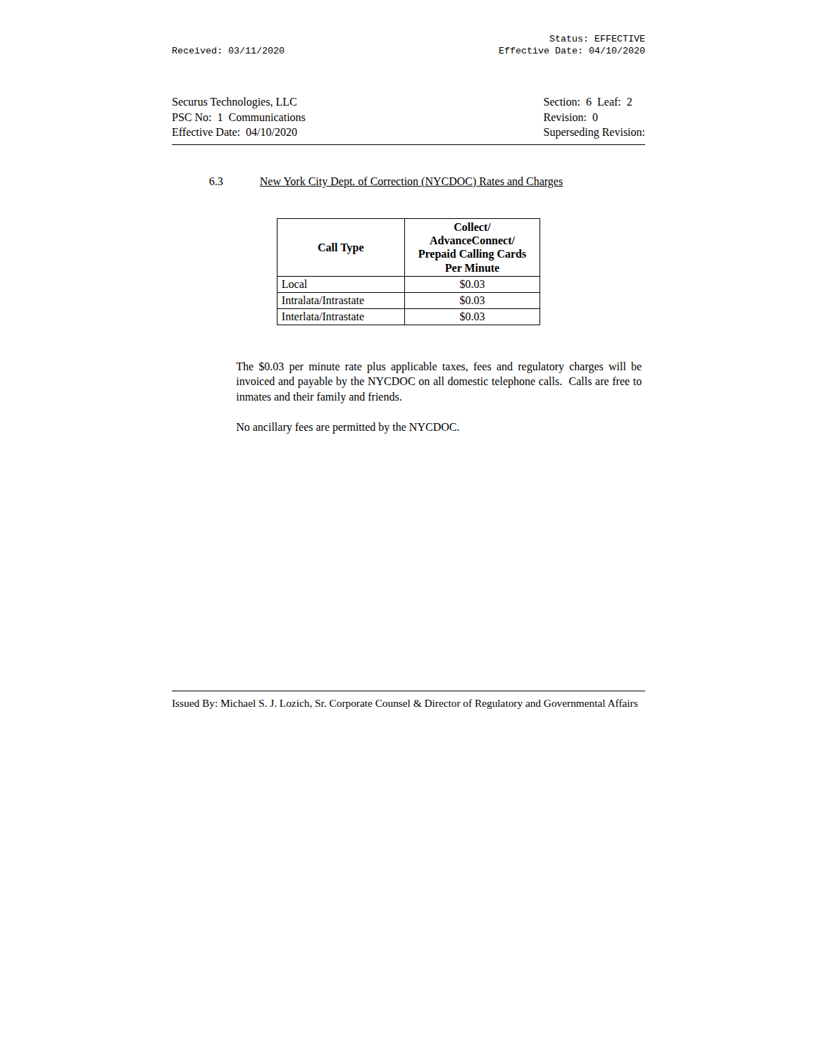Status: EFFECTIVE
Received: 03/11/2020 Effective Date: 04/10/2020
Securus Technologies, LLC
PSC No: 1 Communications
Effective Date: 04/10/2020
Section: 6 Leaf: 2
Revision: 0
Superseding Revision:
6.3 New York City Dept. of Correction (NYCDOC) Rates and Charges
| Call Type | Collect/ AdvanceConnect/ Prepaid Calling Cards Per Minute |
| --- | --- |
| Local | $0.03 |
| Intralata/Intrastate | $0.03 |
| Interlata/Intrastate | $0.03 |
The $0.03 per minute rate plus applicable taxes, fees and regulatory charges will be invoiced and payable by the NYCDOC on all domestic telephone calls. Calls are free to inmates and their family and friends.
No ancillary fees are permitted by the NYCDOC.
Issued By: Michael S. J. Lozich, Sr. Corporate Counsel & Director of Regulatory and Governmental Affairs